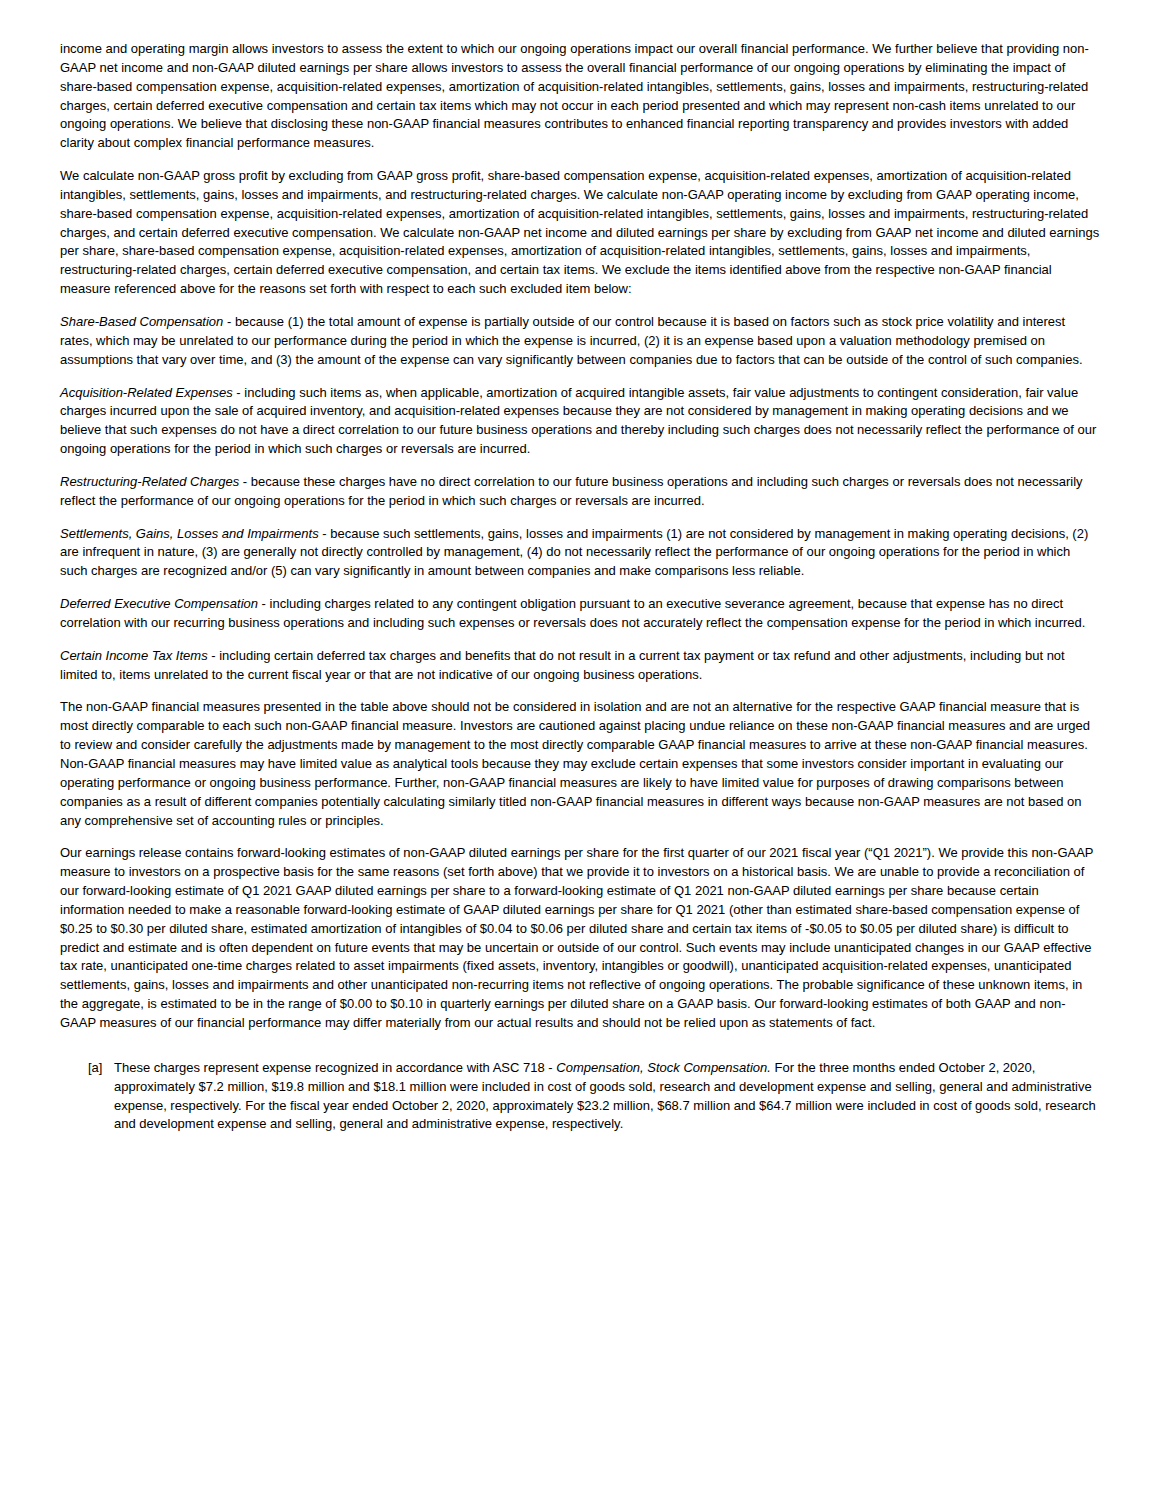income and operating margin allows investors to assess the extent to which our ongoing operations impact our overall financial performance. We further believe that providing non-GAAP net income and non-GAAP diluted earnings per share allows investors to assess the overall financial performance of our ongoing operations by eliminating the impact of share-based compensation expense, acquisition-related expenses, amortization of acquisition-related intangibles, settlements, gains, losses and impairments, restructuring-related charges, certain deferred executive compensation and certain tax items which may not occur in each period presented and which may represent non-cash items unrelated to our ongoing operations. We believe that disclosing these non-GAAP financial measures contributes to enhanced financial reporting transparency and provides investors with added clarity about complex financial performance measures.
We calculate non-GAAP gross profit by excluding from GAAP gross profit, share-based compensation expense, acquisition-related expenses, amortization of acquisition-related intangibles, settlements, gains, losses and impairments, and restructuring-related charges. We calculate non-GAAP operating income by excluding from GAAP operating income, share-based compensation expense, acquisition-related expenses, amortization of acquisition-related intangibles, settlements, gains, losses and impairments, restructuring-related charges, and certain deferred executive compensation. We calculate non-GAAP net income and diluted earnings per share by excluding from GAAP net income and diluted earnings per share, share-based compensation expense, acquisition-related expenses, amortization of acquisition-related intangibles, settlements, gains, losses and impairments, restructuring-related charges, certain deferred executive compensation, and certain tax items. We exclude the items identified above from the respective non-GAAP financial measure referenced above for the reasons set forth with respect to each such excluded item below:
Share-Based Compensation - because (1) the total amount of expense is partially outside of our control because it is based on factors such as stock price volatility and interest rates, which may be unrelated to our performance during the period in which the expense is incurred, (2) it is an expense based upon a valuation methodology premised on assumptions that vary over time, and (3) the amount of the expense can vary significantly between companies due to factors that can be outside of the control of such companies.
Acquisition-Related Expenses - including such items as, when applicable, amortization of acquired intangible assets, fair value adjustments to contingent consideration, fair value charges incurred upon the sale of acquired inventory, and acquisition-related expenses because they are not considered by management in making operating decisions and we believe that such expenses do not have a direct correlation to our future business operations and thereby including such charges does not necessarily reflect the performance of our ongoing operations for the period in which such charges or reversals are incurred.
Restructuring-Related Charges - because these charges have no direct correlation to our future business operations and including such charges or reversals does not necessarily reflect the performance of our ongoing operations for the period in which such charges or reversals are incurred.
Settlements, Gains, Losses and Impairments - because such settlements, gains, losses and impairments (1) are not considered by management in making operating decisions, (2) are infrequent in nature, (3) are generally not directly controlled by management, (4) do not necessarily reflect the performance of our ongoing operations for the period in which such charges are recognized and/or (5) can vary significantly in amount between companies and make comparisons less reliable.
Deferred Executive Compensation - including charges related to any contingent obligation pursuant to an executive severance agreement, because that expense has no direct correlation with our recurring business operations and including such expenses or reversals does not accurately reflect the compensation expense for the period in which incurred.
Certain Income Tax Items - including certain deferred tax charges and benefits that do not result in a current tax payment or tax refund and other adjustments, including but not limited to, items unrelated to the current fiscal year or that are not indicative of our ongoing business operations.
The non-GAAP financial measures presented in the table above should not be considered in isolation and are not an alternative for the respective GAAP financial measure that is most directly comparable to each such non-GAAP financial measure. Investors are cautioned against placing undue reliance on these non-GAAP financial measures and are urged to review and consider carefully the adjustments made by management to the most directly comparable GAAP financial measures to arrive at these non-GAAP financial measures. Non-GAAP financial measures may have limited value as analytical tools because they may exclude certain expenses that some investors consider important in evaluating our operating performance or ongoing business performance. Further, non-GAAP financial measures are likely to have limited value for purposes of drawing comparisons between companies as a result of different companies potentially calculating similarly titled non-GAAP financial measures in different ways because non-GAAP measures are not based on any comprehensive set of accounting rules or principles.
Our earnings release contains forward-looking estimates of non-GAAP diluted earnings per share for the first quarter of our 2021 fiscal year (“Q1 2021”). We provide this non-GAAP measure to investors on a prospective basis for the same reasons (set forth above) that we provide it to investors on a historical basis. We are unable to provide a reconciliation of our forward-looking estimate of Q1 2021 GAAP diluted earnings per share to a forward-looking estimate of Q1 2021 non-GAAP diluted earnings per share because certain information needed to make a reasonable forward-looking estimate of GAAP diluted earnings per share for Q1 2021 (other than estimated share-based compensation expense of $0.25 to $0.30 per diluted share, estimated amortization of intangibles of $0.04 to $0.06 per diluted share and certain tax items of -$0.05 to $0.05 per diluted share) is difficult to predict and estimate and is often dependent on future events that may be uncertain or outside of our control. Such events may include unanticipated changes in our GAAP effective tax rate, unanticipated one-time charges related to asset impairments (fixed assets, inventory, intangibles or goodwill), unanticipated acquisition-related expenses, unanticipated settlements, gains, losses and impairments and other unanticipated non-recurring items not reflective of ongoing operations. The probable significance of these unknown items, in the aggregate, is estimated to be in the range of $0.00 to $0.10 in quarterly earnings per diluted share on a GAAP basis. Our forward-looking estimates of both GAAP and non-GAAP measures of our financial performance may differ materially from our actual results and should not be relied upon as statements of fact.
[a]
These charges represent expense recognized in accordance with ASC 718 - Compensation, Stock Compensation. For the three months ended October 2, 2020, approximately $7.2 million, $19.8 million and $18.1 million were included in cost of goods sold, research and development expense and selling, general and administrative expense, respectively. For the fiscal year ended October 2, 2020, approximately $23.2 million, $68.7 million and $64.7 million were included in cost of goods sold, research and development expense and selling, general and administrative expense, respectively.